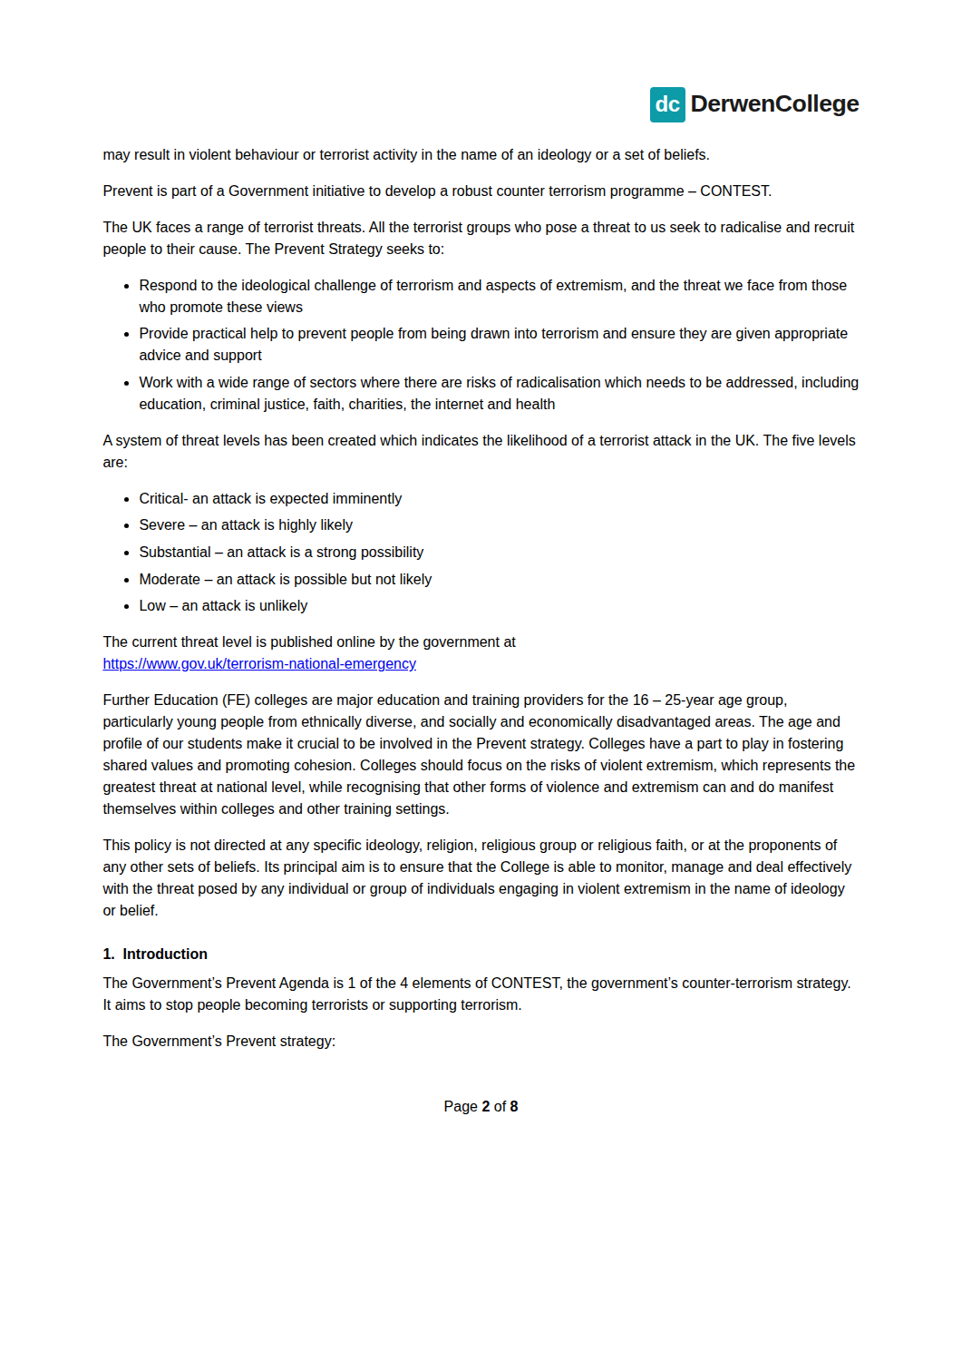dc Derwen College
may result in violent behaviour or terrorist activity in the name of an ideology or a set of beliefs.
Prevent is part of a Government initiative to develop a robust counter terrorism programme – CONTEST.
The UK faces a range of terrorist threats. All the terrorist groups who pose a threat to us seek to radicalise and recruit people to their cause. The Prevent Strategy seeks to:
Respond to the ideological challenge of terrorism and aspects of extremism, and the threat we face from those who promote these views
Provide practical help to prevent people from being drawn into terrorism and ensure they are given appropriate advice and support
Work with a wide range of sectors where there are risks of radicalisation which needs to be addressed, including education, criminal justice, faith, charities, the internet and health
A system of threat levels has been created which indicates the likelihood of a terrorist attack in the UK. The five levels are:
Critical- an attack is expected imminently
Severe – an attack is highly likely
Substantial – an attack is a strong possibility
Moderate – an attack is possible but not likely
Low – an attack is unlikely
The current threat level is published online by the government at
https://www.gov.uk/terrorism-national-emergency
Further Education (FE) colleges are major education and training providers for the 16 – 25-year age group, particularly young people from ethnically diverse, and socially and economically disadvantaged areas. The age and profile of our students make it crucial to be involved in the Prevent strategy. Colleges have a part to play in fostering shared values and promoting cohesion. Colleges should focus on the risks of violent extremism, which represents the greatest threat at national level, while recognising that other forms of violence and extremism can and do manifest themselves within colleges and other training settings.
This policy is not directed at any specific ideology, religion, religious group or religious faith, or at the proponents of any other sets of beliefs. Its principal aim is to ensure that the College is able to monitor, manage and deal effectively with the threat posed by any individual or group of individuals engaging in violent extremism in the name of ideology or belief.
1. Introduction
The Government’s Prevent Agenda is 1 of the 4 elements of CONTEST, the government’s counter-terrorism strategy. It aims to stop people becoming terrorists or supporting terrorism.
The Government’s Prevent strategy:
Page 2 of 8